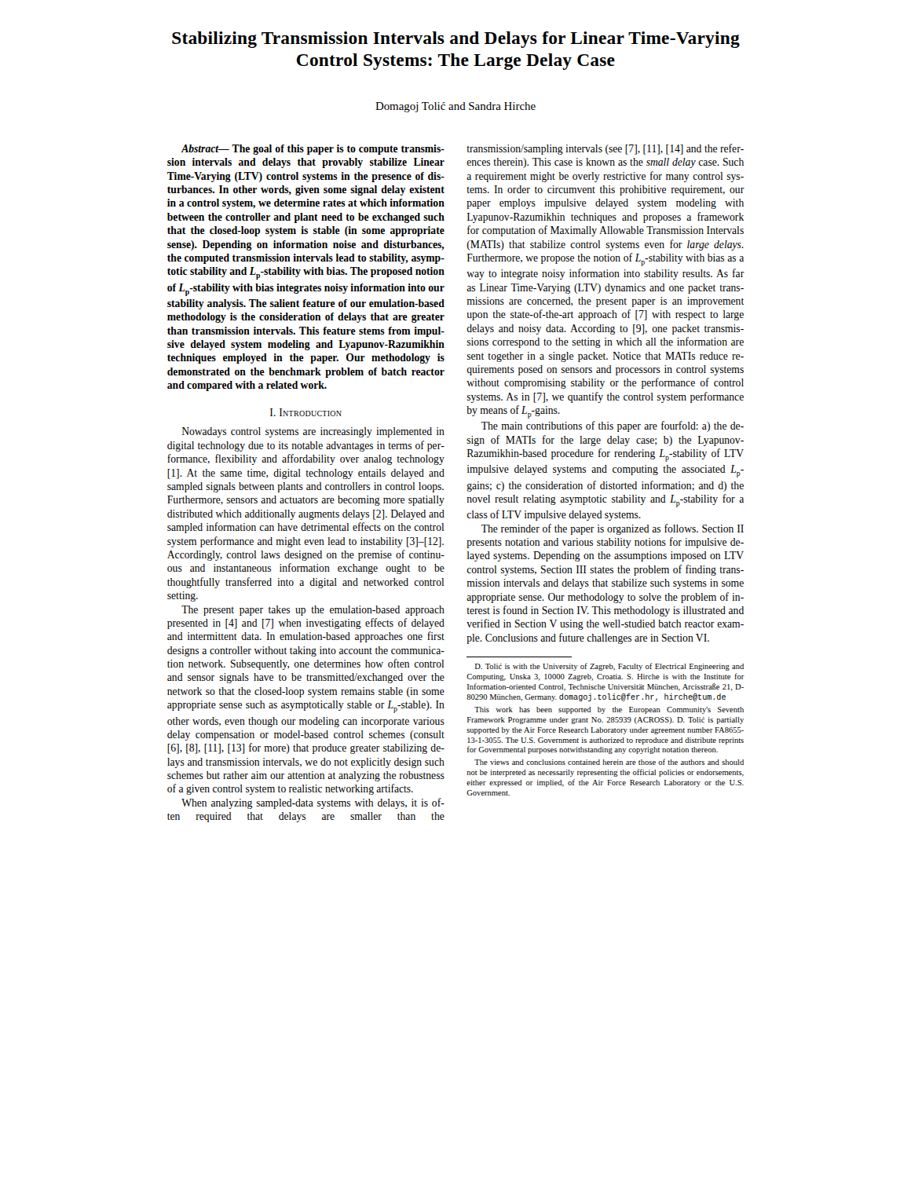Stabilizing Transmission Intervals and Delays for Linear Time-Varying
Control Systems: The Large Delay Case
Domagoj Tolić and Sandra Hirche
Abstract— The goal of this paper is to compute transmission intervals and delays that provably stabilize Linear Time-Varying (LTV) control systems in the presence of disturbances. In other words, given some signal delay existent in a control system, we determine rates at which information between the controller and plant need to be exchanged such that the closed-loop system is stable (in some appropriate sense). Depending on information noise and disturbances, the computed transmission intervals lead to stability, asymptotic stability and Lp-stability with bias. The proposed notion of Lp-stability with bias integrates noisy information into our stability analysis. The salient feature of our emulation-based methodology is the consideration of delays that are greater than transmission intervals. This feature stems from impulsive delayed system modeling and Lyapunov-Razumikhin techniques employed in the paper. Our methodology is demonstrated on the benchmark problem of batch reactor and compared with a related work.
I. Introduction
Nowadays control systems are increasingly implemented in digital technology due to its notable advantages in terms of performance, flexibility and affordability over analog technology [1]. At the same time, digital technology entails delayed and sampled signals between plants and controllers in control loops. Furthermore, sensors and actuators are becoming more spatially distributed which additionally augments delays [2]. Delayed and sampled information can have detrimental effects on the control system performance and might even lead to instability [3]–[12]. Accordingly, control laws designed on the premise of continuous and instantaneous information exchange ought to be thoughtfully transferred into a digital and networked control setting.
The present paper takes up the emulation-based approach presented in [4] and [7] when investigating effects of delayed and intermittent data. In emulation-based approaches one first designs a controller without taking into account the communication network. Subsequently, one determines how often control and sensor signals have to be transmitted/exchanged over the network so that the closed-loop system remains stable (in some appropriate sense such as asymptotically stable or Lp-stable). In other words, even though our modeling can incorporate various delay compensation or model-based control schemes (consult [6], [8], [11], [13] for more) that produce greater stabilizing delays and transmission intervals, we do not explicitly design such schemes but rather aim our attention at analyzing the robustness of a given control system to realistic networking artifacts.
When analyzing sampled-data systems with delays, it is often required that delays are smaller than the transmission/sampling intervals (see [7], [11], [14] and the references therein). This case is known as the small delay case. Such a requirement might be overly restrictive for many control systems. In order to circumvent this prohibitive requirement, our paper employs impulsive delayed system modeling with Lyapunov-Razumikhin techniques and proposes a framework for computation of Maximally Allowable Transmission Intervals (MATIs) that stabilize control systems even for large delays. Furthermore, we propose the notion of Lp-stability with bias as a way to integrate noisy information into stability results. As far as Linear Time-Varying (LTV) dynamics and one packet transmissions are concerned, the present paper is an improvement upon the state-of-the-art approach of [7] with respect to large delays and noisy data. According to [9], one packet transmissions correspond to the setting in which all the information are sent together in a single packet. Notice that MATIs reduce requirements posed on sensors and processors in control systems without compromising stability or the performance of control systems. As in [7], we quantify the control system performance by means of Lp-gains.
The main contributions of this paper are fourfold: a) the design of MATIs for the large delay case; b) the Lyapunov-Razumikhin-based procedure for rendering Lp-stability of LTV impulsive delayed systems and computing the associated Lp-gains; c) the consideration of distorted information; and d) the novel result relating asymptotic stability and Lp-stability for a class of LTV impulsive delayed systems.
The reminder of the paper is organized as follows. Section II presents notation and various stability notions for impulsive delayed systems. Depending on the assumptions imposed on LTV control systems, Section III states the problem of finding transmission intervals and delays that stabilize such systems in some appropriate sense. Our methodology to solve the problem of interest is found in Section IV. This methodology is illustrated and verified in Section V using the well-studied batch reactor example. Conclusions and future challenges are in Section VI.
D. Tolić is with the University of Zagreb, Faculty of Electrical Engineering and Computing, Unska 3, 10000 Zagreb, Croatia. S. Hirche is with the Institute for Information-oriented Control, Technische Universität München, Arcisstraße 21, D-80290 München, Germany. domagoj.tolic@fer.hr, hirche@tum.de
This work has been supported by the European Community's Seventh Framework Programme under grant No. 285939 (ACROSS). D. Tolić is partially supported by the Air Force Research Laboratory under agreement number FA8655-13-1-3055. The U.S. Government is authorized to reproduce and distribute reprints for Governmental purposes notwithstanding any copyright notation thereon.
The views and conclusions contained herein are those of the authors and should not be interpreted as necessarily representing the official policies or endorsements, either expressed or implied, of the Air Force Research Laboratory or the U.S. Government.